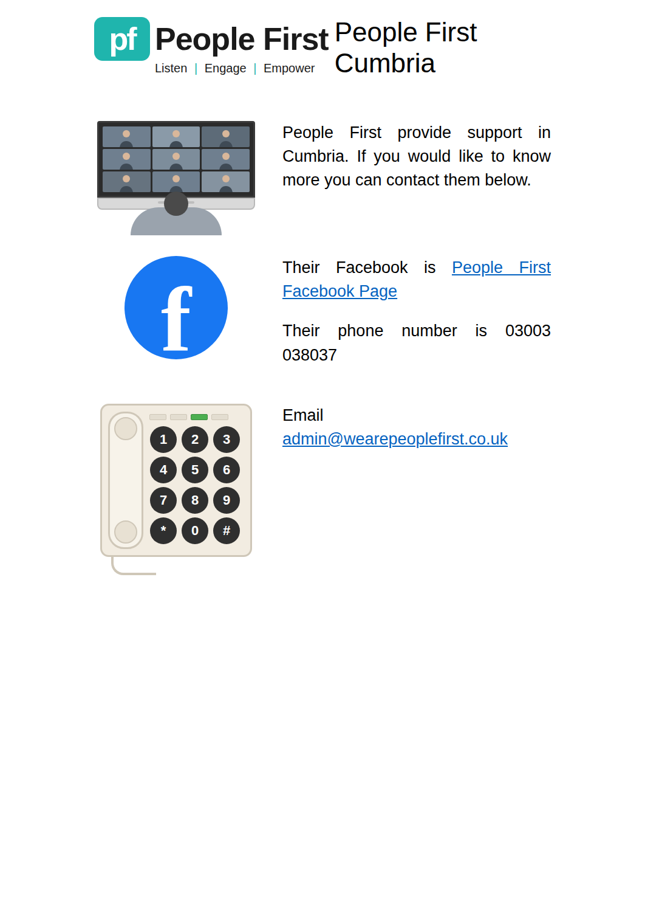pf
People First
Listen | Engage | Empower
People First Cumbria
People First provide support in Cumbria. If you would like to know more you can contact them below.
f
Their Facebook is People First Facebook Page
Their phone number is 03003 038037
1
2
3
4
5
6
7
8
9
*
0
#
Email admin@wearepeoplefirst.co.uk